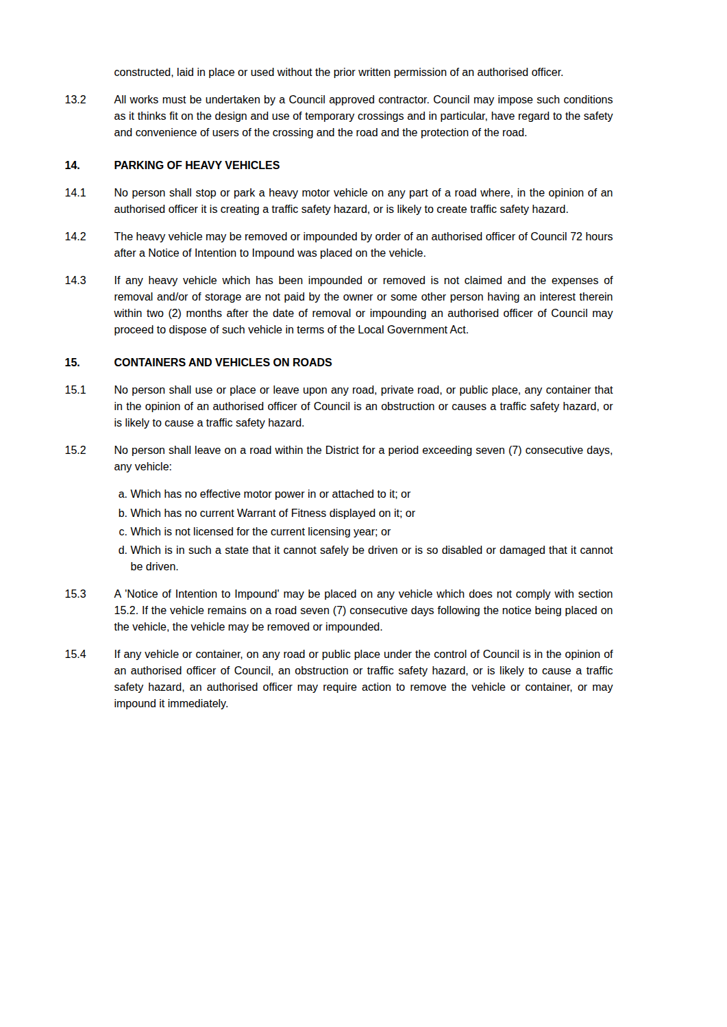constructed, laid in place or used without the prior written permission of an authorised officer.
13.2
All works must be undertaken by a Council approved contractor. Council may impose such conditions as it thinks fit on the design and use of temporary crossings and in particular, have regard to the safety and convenience of users of the crossing and the road and the protection of the road.
14. PARKING OF HEAVY VEHICLES
14.1
No person shall stop or park a heavy motor vehicle on any part of a road where, in the opinion of an authorised officer it is creating a traffic safety hazard, or is likely to create traffic safety hazard.
14.2
The heavy vehicle may be removed or impounded by order of an authorised officer of Council 72 hours after a Notice of Intention to Impound was placed on the vehicle.
14.3
If any heavy vehicle which has been impounded or removed is not claimed and the expenses of removal and/or of storage are not paid by the owner or some other person having an interest therein within two (2) months after the date of removal or impounding an authorised officer of Council may proceed to dispose of such vehicle in terms of the Local Government Act.
15. CONTAINERS AND VEHICLES ON ROADS
15.1
No person shall use or place or leave upon any road, private road, or public place, any container that in the opinion of an authorised officer of Council is an obstruction or causes a traffic safety hazard, or is likely to cause a traffic safety hazard.
15.2
No person shall leave on a road within the District for a period exceeding seven (7) consecutive days, any vehicle:
Which has no effective motor power in or attached to it; or
Which has no current Warrant of Fitness displayed on it; or
Which is not licensed for the current licensing year; or
Which is in such a state that it cannot safely be driven or is so disabled or damaged that it cannot be driven.
15.3
A 'Notice of Intention to Impound' may be placed on any vehicle which does not comply with section 15.2. If the vehicle remains on a road seven (7) consecutive days following the notice being placed on the vehicle, the vehicle may be removed or impounded.
15.4
If any vehicle or container, on any road or public place under the control of Council is in the opinion of an authorised officer of Council, an obstruction or traffic safety hazard, or is likely to cause a traffic safety hazard, an authorised officer may require action to remove the vehicle or container, or may impound it immediately.